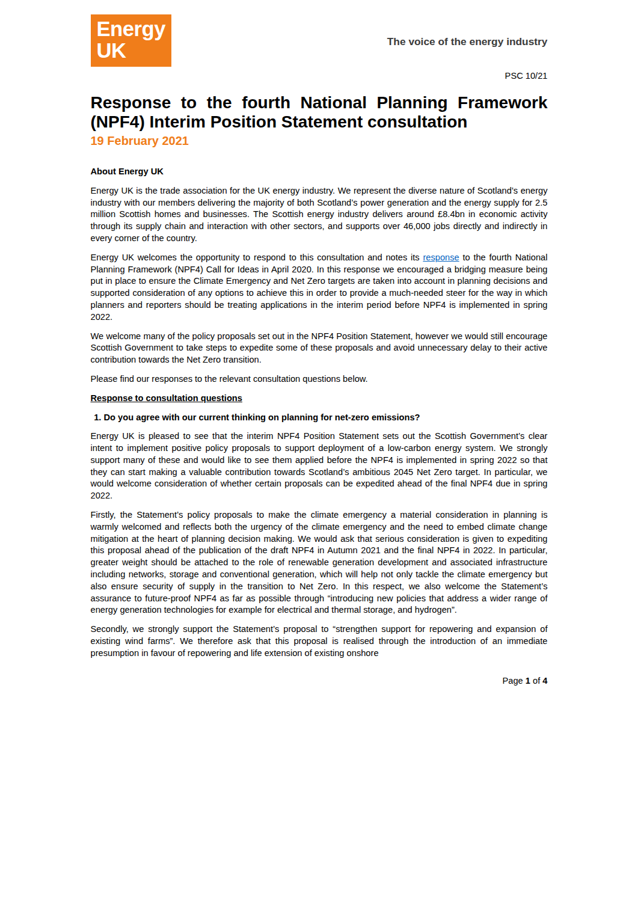EnergyUK
The voice of the energy industry
PSC 10/21
Response to the fourth National Planning Framework (NPF4) Interim Position Statement consultation
19 February 2021
About Energy UK
Energy UK is the trade association for the UK energy industry. We represent the diverse nature of Scotland’s energy industry with our members delivering the majority of both Scotland’s power generation and the energy supply for 2.5 million Scottish homes and businesses. The Scottish energy industry delivers around £8.4bn in economic activity through its supply chain and interaction with other sectors, and supports over 46,000 jobs directly and indirectly in every corner of the country.
Energy UK welcomes the opportunity to respond to this consultation and notes its response to the fourth National Planning Framework (NPF4) Call for Ideas in April 2020. In this response we encouraged a bridging measure being put in place to ensure the Climate Emergency and Net Zero targets are taken into account in planning decisions and supported consideration of any options to achieve this in order to provide a much-needed steer for the way in which planners and reporters should be treating applications in the interim period before NPF4 is implemented in spring 2022.
We welcome many of the policy proposals set out in the NPF4 Position Statement, however we would still encourage Scottish Government to take steps to expedite some of these proposals and avoid unnecessary delay to their active contribution towards the Net Zero transition.
Please find our responses to the relevant consultation questions below.
Response to consultation questions
Do you agree with our current thinking on planning for net-zero emissions?
Energy UK is pleased to see that the interim NPF4 Position Statement sets out the Scottish Government’s clear intent to implement positive policy proposals to support deployment of a low-carbon energy system. We strongly support many of these and would like to see them applied before the NPF4 is implemented in spring 2022 so that they can start making a valuable contribution towards Scotland’s ambitious 2045 Net Zero target. In particular, we would welcome consideration of whether certain proposals can be expedited ahead of the final NPF4 due in spring 2022.
Firstly, the Statement’s policy proposals to make the climate emergency a material consideration in planning is warmly welcomed and reflects both the urgency of the climate emergency and the need to embed climate change mitigation at the heart of planning decision making. We would ask that serious consideration is given to expediting this proposal ahead of the publication of the draft NPF4 in Autumn 2021 and the final NPF4 in 2022. In particular, greater weight should be attached to the role of renewable generation development and associated infrastructure including networks, storage and conventional generation, which will help not only tackle the climate emergency but also ensure security of supply in the transition to Net Zero. In this respect, we also welcome the Statement’s assurance to future-proof NPF4 as far as possible through “introducing new policies that address a wider range of energy generation technologies for example for electrical and thermal storage, and hydrogen”.
Secondly, we strongly support the Statement’s proposal to “strengthen support for repowering and expansion of existing wind farms”. We therefore ask that this proposal is realised through the introduction of an immediate presumption in favour of repowering and life extension of existing onshore
Page 1 of 4